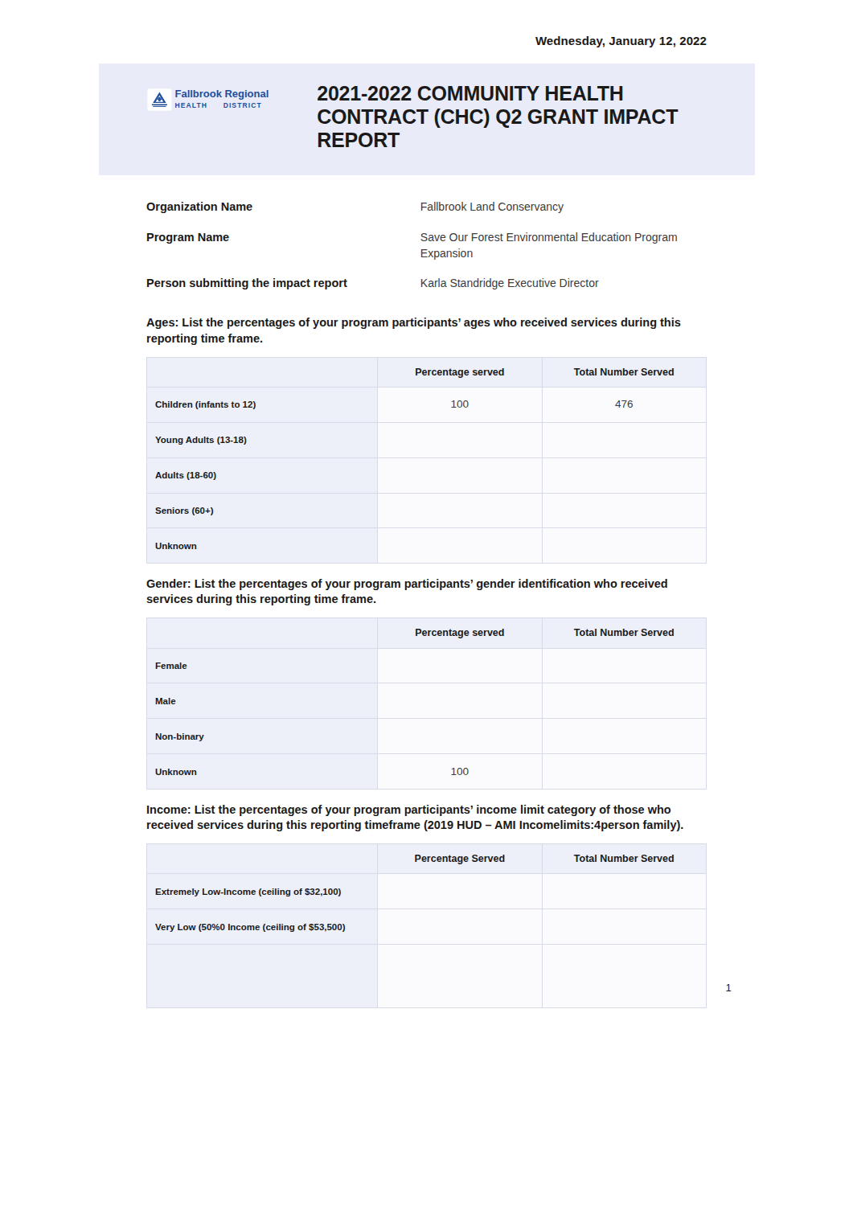Wednesday, January 12, 2022
Fallbrook Regional HEALTH DISTRICT
2021-2022 COMMUNITY HEALTH CONTRACT (CHC) Q2 GRANT IMPACT REPORT
Organization Name
Fallbrook Land Conservancy
Program Name
Save Our Forest Environmental Education Program Expansion
Person submitting the impact report
Karla Standridge Executive Director
Ages: List the percentages of your program participants’ ages who received services during this reporting time frame.
| | Percentage served | Total Number Served |
| --- | --- | --- |
| Children (infants to 12) | 100 | 476 |
| Young Adults (13-18) | | |
| Adults (18-60) | | |
| Seniors (60+) | | |
| Unknown | | |
Gender: List the percentages of your program participants’ gender identification who received services during this reporting time frame.
| | Percentage served | Total Number Served |
| --- | --- | --- |
| Female | | |
| Male | | |
| Non-binary | | |
| Unknown | 100 | |
Income: List the percentages of your program participants’ income limit category of those who received services during this reporting timeframe (2019 HUD – AMI Incomelimits:4person family).
| | Percentage Served | Total Number Served |
| --- | --- | --- |
| Extremely Low-Income (ceiling of $32,100) | | |
| Very Low (50%0 Income (ceiling of $53,500) | | |
1